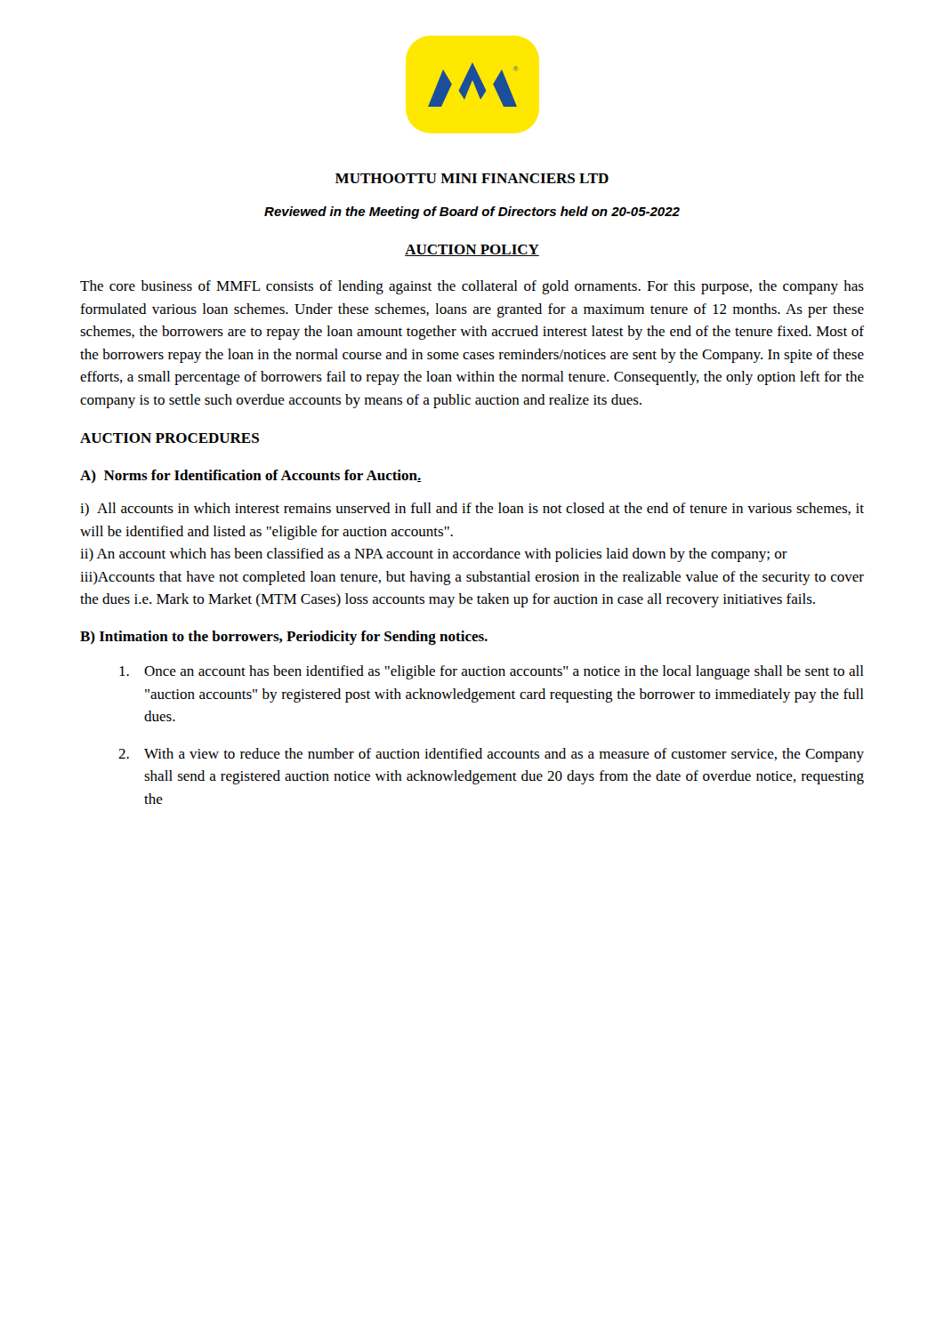®
MUTHOOTTU MINI FINANCIERS LTD
Reviewed in the Meeting of Board of Directors held on 20-05-2022
AUCTION POLICY
The core business of MMFL consists of lending against the collateral of gold ornaments. For this purpose, the company has formulated various loan schemes. Under these schemes, loans are granted for a maximum tenure of 12 months. As per these schemes, the borrowers are to repay the loan amount together with accrued interest latest by the end of the tenure fixed. Most of the borrowers repay the loan in the normal course and in some cases reminders/notices are sent by the Company. In spite of these efforts, a small percentage of borrowers fail to repay the loan within the normal tenure. Consequently, the only option left for the company is to settle such overdue accounts by means of a public auction and realize its dues.
AUCTION PROCEDURES
A) Norms for Identification of Accounts for Auction.
i) All accounts in which interest remains unserved in full and if the loan is not closed at the end of tenure in various schemes, it will be identified and listed as "eligible for auction accounts".
ii) An account which has been classified as a NPA account in accordance with policies laid down by the company; or
iii)Accounts that have not completed loan tenure, but having a substantial erosion in the realizable value of the security to cover the dues i.e. Mark to Market (MTM Cases) loss accounts may be taken up for auction in case all recovery initiatives fails.
B) Intimation to the borrowers, Periodicity for Sending notices.
Once an account has been identified as "eligible for auction accounts" a notice in the local language shall be sent to all "auction accounts" by registered post with acknowledgement card requesting the borrower to immediately pay the full dues.
With a view to reduce the number of auction identified accounts and as a measure of customer service, the Company shall send a registered auction notice with acknowledgement due 20 days from the date of overdue notice, requesting the